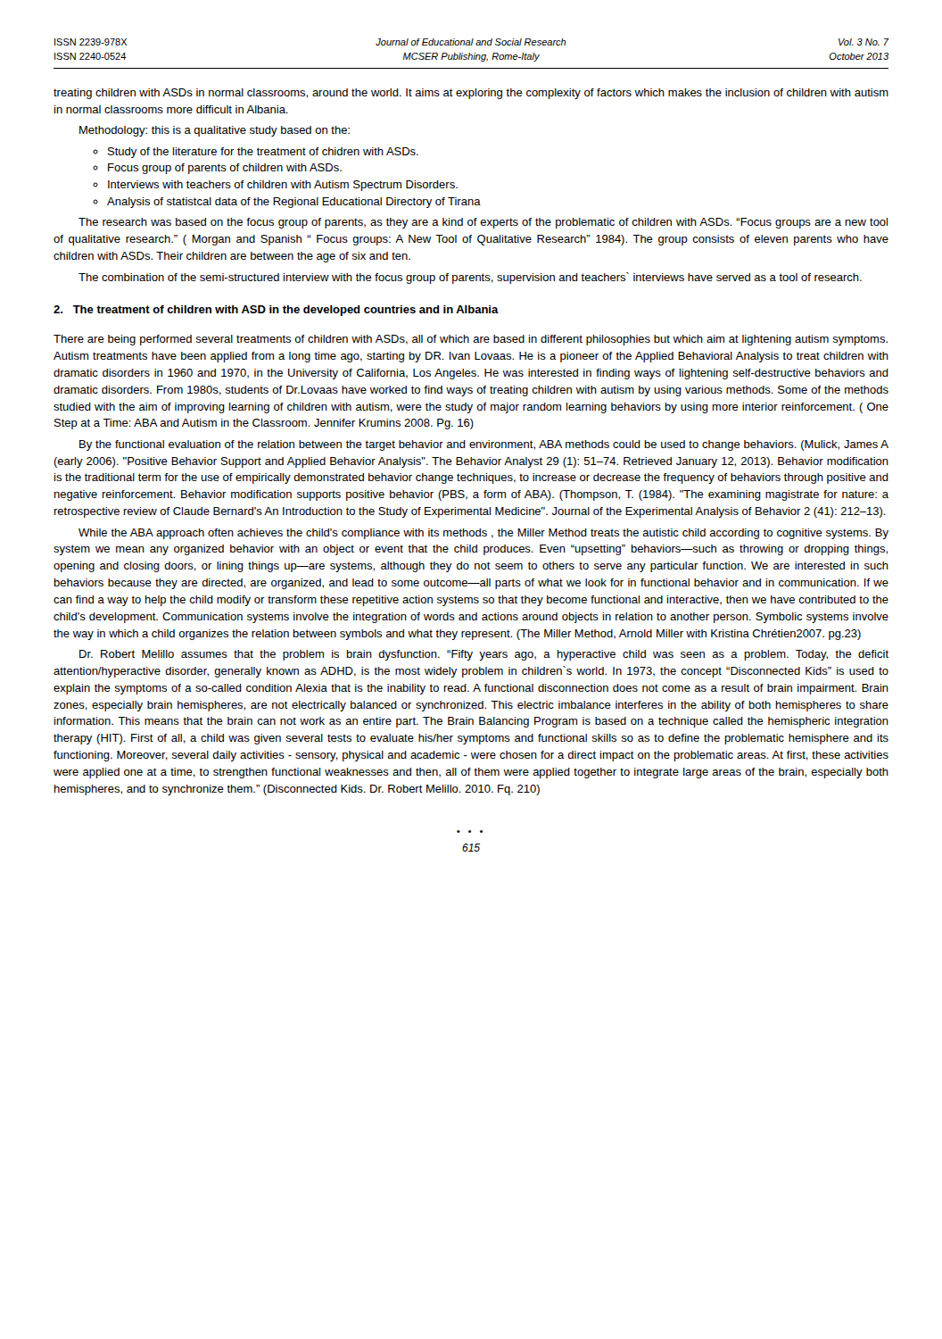| ISSN 2239-978X ISSN 2240-0524 | Journal of Educational and Social Research MCSER Publishing, Rome-Italy | Vol. 3 No. 7 October 2013 |
treating children with ASDs in normal classrooms, around the world. It aims at exploring the complexity of factors which makes the inclusion of children with autism in normal classrooms more difficult in Albania.
Methodology: this is a qualitative study based on the:
Study of the literature for the treatment of chidren with ASDs.
Focus group of parents of children with ASDs.
Interviews with teachers of children with Autism Spectrum Disorders.
Analysis of statistcal data of the Regional Educational Directory of Tirana
The research was based on the focus group of parents, as they are a kind of experts of the problematic of children with ASDs. “Focus groups are a new tool of qualitative research.” ( Morgan and Spanish “ Focus groups: A New Tool of Qualitative Research” 1984). The group consists of eleven parents who have children with ASDs. Their children are between the age of six and ten.
The combination of the semi-structured interview with the focus group of parents, supervision and teachers` interviews have served as a tool of research.
2. The treatment of children with ASD in the developed countries and in Albania
There are being performed several treatments of children with ASDs, all of which are based in different philosophies but which aim at lightening autism symptoms. Autism treatments have been applied from a long time ago, starting by DR. Ivan Lovaas. He is a pioneer of the Applied Behavioral Analysis to treat children with dramatic disorders in 1960 and 1970, in the University of California, Los Angeles. He was interested in finding ways of lightening self-destructive behaviors and dramatic disorders. From 1980s, students of Dr.Lovaas have worked to find ways of treating children with autism by using various methods. Some of the methods studied with the aim of improving learning of children with autism, were the study of major random learning behaviors by using more interior reinforcement. ( One Step at a Time: ABA and Autism in the Classroom. Jennifer Krumins 2008. Pg. 16)
By the functional evaluation of the relation between the target behavior and environment, ABA methods could be used to change behaviors. (Mulick, James A (early 2006). "Positive Behavior Support and Applied Behavior Analysis". The Behavior Analyst 29 (1): 51–74. Retrieved January 12, 2013). Behavior modification is the traditional term for the use of empirically demonstrated behavior change techniques, to increase or decrease the frequency of behaviors through positive and negative reinforcement. Behavior modification supports positive behavior (PBS, a form of ABA). (Thompson, T. (1984). "The examining magistrate for nature: a retrospective review of Claude Bernard's An Introduction to the Study of Experimental Medicine". Journal of the Experimental Analysis of Behavior 2 (41): 212–13).
While the ABA approach often achieves the child's compliance with its methods , the Miller Method treats the autistic child according to cognitive systems. By system we mean any organized behavior with an object or event that the child produces. Even “upsetting” behaviors—such as throwing or dropping things, opening and closing doors, or lining things up—are systems, although they do not seem to others to serve any particular function. We are interested in such behaviors because they are directed, are organized, and lead to some outcome—all parts of what we look for in functional behavior and in communication. If we can find a way to help the child modify or transform these repetitive action systems so that they become functional and interactive, then we have contributed to the child's development. Communication systems involve the integration of words and actions around objects in relation to another person. Symbolic systems involve the way in which a child organizes the relation between symbols and what they represent. (The Miller Method, Arnold Miller with Kristina Chrétien2007. pg.23)
Dr. Robert Melillo assumes that the problem is brain dysfunction. “Fifty years ago, a hyperactive child was seen as a problem. Today, the deficit attention/hyperactive disorder, generally known as ADHD, is the most widely problem in children`s world. In 1973, the concept “Disconnected Kids” is used to explain the symptoms of a so-called condition Alexia that is the inability to read. A functional disconnection does not come as a result of brain impairment. Brain zones, especially brain hemispheres, are not electrically balanced or synchronized. This electric imbalance interferes in the ability of both hemispheres to share information. This means that the brain can not work as an entire part. The Brain Balancing Program is based on a technique called the hemispheric integration therapy (HIT). First of all, a child was given several tests to evaluate his/her symptoms and functional skills so as to define the problematic hemisphere and its functioning. Moreover, several daily activities - sensory, physical and academic - were chosen for a direct impact on the problematic areas. At first, these activities were applied one at a time, to strengthen functional weaknesses and then, all of them were applied together to integrate large areas of the brain, especially both hemispheres, and to synchronize them.” (Disconnected Kids. Dr. Robert Melillo. 2010. Fq. 210)
• • •
615